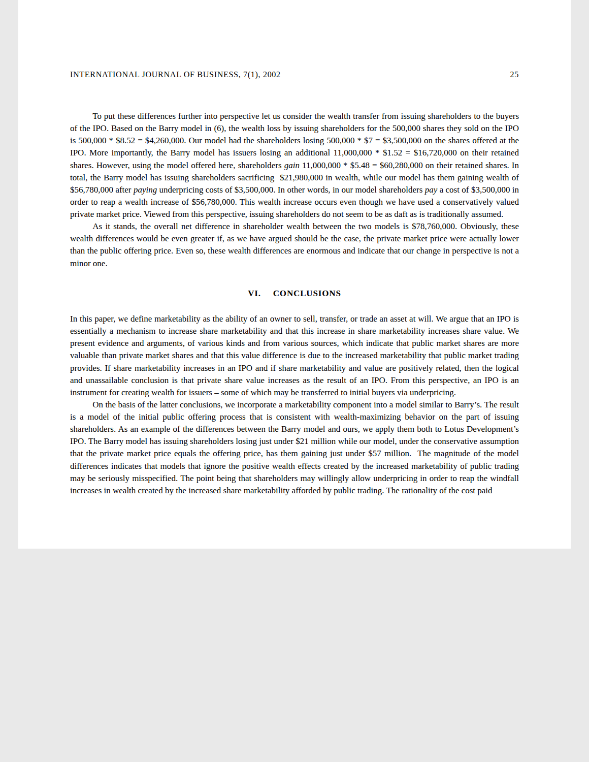International Journal of Business, 7(1), 2002 25
To put these differences further into perspective let us consider the wealth transfer from issuing shareholders to the buyers of the IPO. Based on the Barry model in (6), the wealth loss by issuing shareholders for the 500,000 shares they sold on the IPO is 500,000 * $8.52 = $4,260,000. Our model had the shareholders losing 500,000 * $7 = $3,500,000 on the shares offered at the IPO. More importantly, the Barry model has issuers losing an additional 11,000,000 * $1.52 = $16,720,000 on their retained shares. However, using the model offered here, shareholders gain 11,000,000 * $5.48 = $60,280,000 on their retained shares. In total, the Barry model has issuing shareholders sacrificing $21,980,000 in wealth, while our model has them gaining wealth of $56,780,000 after paying underpricing costs of $3,500,000. In other words, in our model shareholders pay a cost of $3,500,000 in order to reap a wealth increase of $56,780,000. This wealth increase occurs even though we have used a conservatively valued private market price. Viewed from this perspective, issuing shareholders do not seem to be as daft as is traditionally assumed.
As it stands, the overall net difference in shareholder wealth between the two models is $78,760,000. Obviously, these wealth differences would be even greater if, as we have argued should be the case, the private market price were actually lower than the public offering price. Even so, these wealth differences are enormous and indicate that our change in perspective is not a minor one.
VI. CONCLUSIONS
In this paper, we define marketability as the ability of an owner to sell, transfer, or trade an asset at will. We argue that an IPO is essentially a mechanism to increase share marketability and that this increase in share marketability increases share value. We present evidence and arguments, of various kinds and from various sources, which indicate that public market shares are more valuable than private market shares and that this value difference is due to the increased marketability that public market trading provides. If share marketability increases in an IPO and if share marketability and value are positively related, then the logical and unassailable conclusion is that private share value increases as the result of an IPO. From this perspective, an IPO is an instrument for creating wealth for issuers – some of which may be transferred to initial buyers via underpricing.
On the basis of the latter conclusions, we incorporate a marketability component into a model similar to Barry’s. The result is a model of the initial public offering process that is consistent with wealth-maximizing behavior on the part of issuing shareholders. As an example of the differences between the Barry model and ours, we apply them both to Lotus Development’s IPO. The Barry model has issuing shareholders losing just under $21 million while our model, under the conservative assumption that the private market price equals the offering price, has them gaining just under $57 million. The magnitude of the model differences indicates that models that ignore the positive wealth effects created by the increased marketability of public trading may be seriously misspecified. The point being that shareholders may willingly allow underpricing in order to reap the windfall increases in wealth created by the increased share marketability afforded by public trading. The rationality of the cost paid